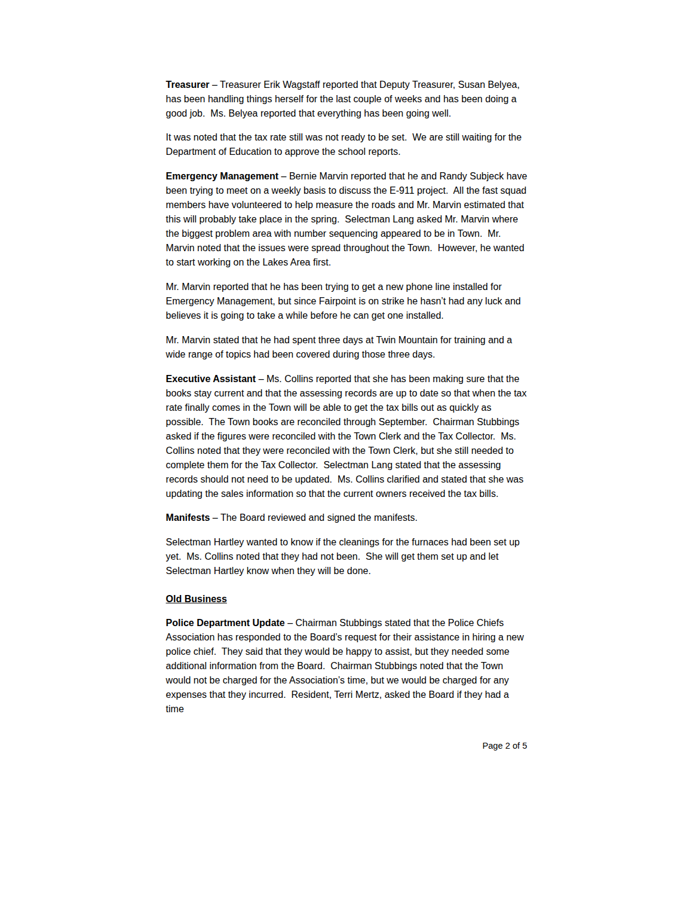Treasurer – Treasurer Erik Wagstaff reported that Deputy Treasurer, Susan Belyea, has been handling things herself for the last couple of weeks and has been doing a good job. Ms. Belyea reported that everything has been going well.
It was noted that the tax rate still was not ready to be set. We are still waiting for the Department of Education to approve the school reports.
Emergency Management – Bernie Marvin reported that he and Randy Subjeck have been trying to meet on a weekly basis to discuss the E-911 project. All the fast squad members have volunteered to help measure the roads and Mr. Marvin estimated that this will probably take place in the spring. Selectman Lang asked Mr. Marvin where the biggest problem area with number sequencing appeared to be in Town. Mr. Marvin noted that the issues were spread throughout the Town. However, he wanted to start working on the Lakes Area first.
Mr. Marvin reported that he has been trying to get a new phone line installed for Emergency Management, but since Fairpoint is on strike he hasn’t had any luck and believes it is going to take a while before he can get one installed.
Mr. Marvin stated that he had spent three days at Twin Mountain for training and a wide range of topics had been covered during those three days.
Executive Assistant – Ms. Collins reported that she has been making sure that the books stay current and that the assessing records are up to date so that when the tax rate finally comes in the Town will be able to get the tax bills out as quickly as possible. The Town books are reconciled through September. Chairman Stubbings asked if the figures were reconciled with the Town Clerk and the Tax Collector. Ms. Collins noted that they were reconciled with the Town Clerk, but she still needed to complete them for the Tax Collector. Selectman Lang stated that the assessing records should not need to be updated. Ms. Collins clarified and stated that she was updating the sales information so that the current owners received the tax bills.
Manifests – The Board reviewed and signed the manifests.
Selectman Hartley wanted to know if the cleanings for the furnaces had been set up yet. Ms. Collins noted that they had not been. She will get them set up and let Selectman Hartley know when they will be done.
Old Business
Police Department Update – Chairman Stubbings stated that the Police Chiefs Association has responded to the Board’s request for their assistance in hiring a new police chief. They said that they would be happy to assist, but they needed some additional information from the Board. Chairman Stubbings noted that the Town would not be charged for the Association’s time, but we would be charged for any expenses that they incurred. Resident, Terri Mertz, asked the Board if they had a time
Page 2 of 5